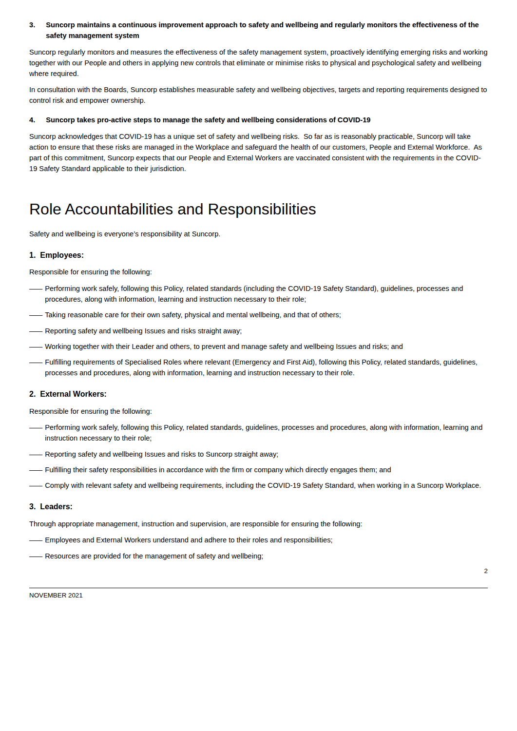3. Suncorp maintains a continuous improvement approach to safety and wellbeing and regularly monitors the effectiveness of the safety management system
Suncorp regularly monitors and measures the effectiveness of the safety management system, proactively identifying emerging risks and working together with our People and others in applying new controls that eliminate or minimise risks to physical and psychological safety and wellbeing where required.
In consultation with the Boards, Suncorp establishes measurable safety and wellbeing objectives, targets and reporting requirements designed to control risk and empower ownership.
4. Suncorp takes pro-active steps to manage the safety and wellbeing considerations of COVID-19
Suncorp acknowledges that COVID-19 has a unique set of safety and wellbeing risks. So far as is reasonably practicable, Suncorp will take action to ensure that these risks are managed in the Workplace and safeguard the health of our customers, People and External Workforce. As part of this commitment, Suncorp expects that our People and External Workers are vaccinated consistent with the requirements in the COVID-19 Safety Standard applicable to their jurisdiction.
Role Accountabilities and Responsibilities
Safety and wellbeing is everyone’s responsibility at Suncorp.
1. Employees:
Responsible for ensuring the following:
Performing work safely, following this Policy, related standards (including the COVID-19 Safety Standard), guidelines, processes and procedures, along with information, learning and instruction necessary to their role;
Taking reasonable care for their own safety, physical and mental wellbeing, and that of others;
Reporting safety and wellbeing Issues and risks straight away;
Working together with their Leader and others, to prevent and manage safety and wellbeing Issues and risks; and
Fulfilling requirements of Specialised Roles where relevant (Emergency and First Aid), following this Policy, related standards, guidelines, processes and procedures, along with information, learning and instruction necessary to their role.
2. External Workers:
Responsible for ensuring the following:
Performing work safely, following this Policy, related standards, guidelines, processes and procedures, along with information, learning and instruction necessary to their role;
Reporting safety and wellbeing Issues and risks to Suncorp straight away;
Fulfilling their safety responsibilities in accordance with the firm or company which directly engages them; and
Comply with relevant safety and wellbeing requirements, including the COVID-19 Safety Standard, when working in a Suncorp Workplace.
3. Leaders:
Through appropriate management, instruction and supervision, are responsible for ensuring the following:
Employees and External Workers understand and adhere to their roles and responsibilities;
Resources are provided for the management of safety and wellbeing;
2
NOVEMBER 2021